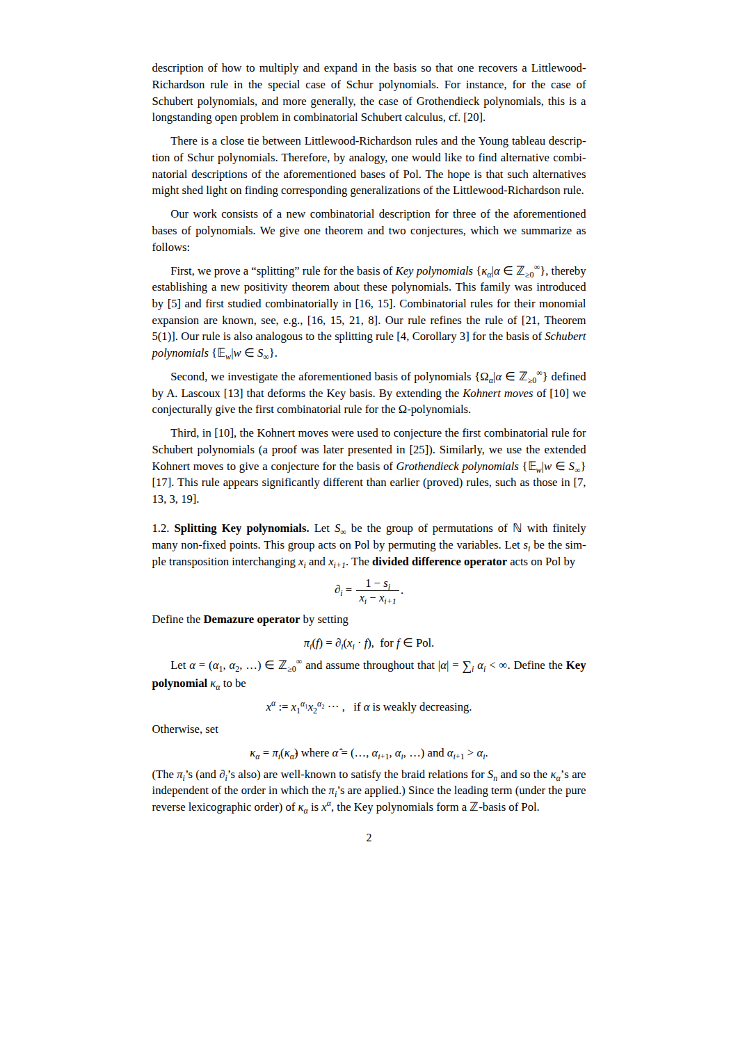description of how to multiply and expand in the basis so that one recovers a Littlewood-Richardson rule in the special case of Schur polynomials. For instance, for the case of Schubert polynomials, and more generally, the case of Grothendieck polynomials, this is a longstanding open problem in combinatorial Schubert calculus, cf. [20].
There is a close tie between Littlewood-Richardson rules and the Young tableau description of Schur polynomials. Therefore, by analogy, one would like to find alternative combinatorial descriptions of the aforementioned bases of Pol. The hope is that such alternatives might shed light on finding corresponding generalizations of the Littlewood-Richardson rule.
Our work consists of a new combinatorial description for three of the aforementioned bases of polynomials. We give one theorem and two conjectures, which we summarize as follows:
First, we prove a “splitting” rule for the basis of Key polynomials {κα|α ∈ ℤ≥0∞}, thereby establishing a new positivity theorem about these polynomials. This family was introduced by [5] and first studied combinatorially in [16, 15]. Combinatorial rules for their monomial expansion are known, see, e.g., [16, 15, 21, 8]. Our rule refines the rule of [21, Theorem 5(1)]. Our rule is also analogous to the splitting rule [4, Corollary 3] for the basis of Schubert polynomials {𝔼w|w ∈ S∞}.
Second, we investigate the aforementioned basis of polynomials {Ωα|α ∈ ℤ≥0∞} defined by A. Lascoux [13] that deforms the Key basis. By extending the Kohnert moves of [10] we conjecturally give the first combinatorial rule for the Ω-polynomials.
Third, in [10], the Kohnert moves were used to conjecture the first combinatorial rule for Schubert polynomials (a proof was later presented in [25]). Similarly, we use the extended Kohnert moves to give a conjecture for the basis of Grothendieck polynomials {𝔼w|w ∈ S∞} [17]. This rule appears significantly different than earlier (proved) rules, such as those in [7, 13, 3, 19].
1.2. Splitting Key polynomials. Let S∞ be the group of permutations of ℕ with finitely many non-fixed points. This group acts on Pol by permuting the variables. Let si be the simple transposition interchanging xi and xi+1. The divided difference operator acts on Pol by
∂i = 1 − si xi − xi+1.
Define the Demazure operator by setting
πi(f) = ∂i(xi · f), for f ∈ Pol.
Let α = (α1, α2, …) ∈ ℤ≥0∞ and assume throughout that |α| = ∑i αi < ∞. Define the Key polynomial κα to be
xα := x1α1x2α2 ··· , if α is weakly decreasing.
Otherwise, set
κα = πi(κα̂) where α̂ = (…, αi+1, αi, …) and αi+1 > αi.
(The πi’s (and ∂i’s also) are well-known to satisfy the braid relations for Sn and so the κα’s are independent of the order in which the πi’s are applied.) Since the leading term (under the pure reverse lexicographic order) of κα is xα, the Key polynomials form a ℤ-basis of Pol.
2